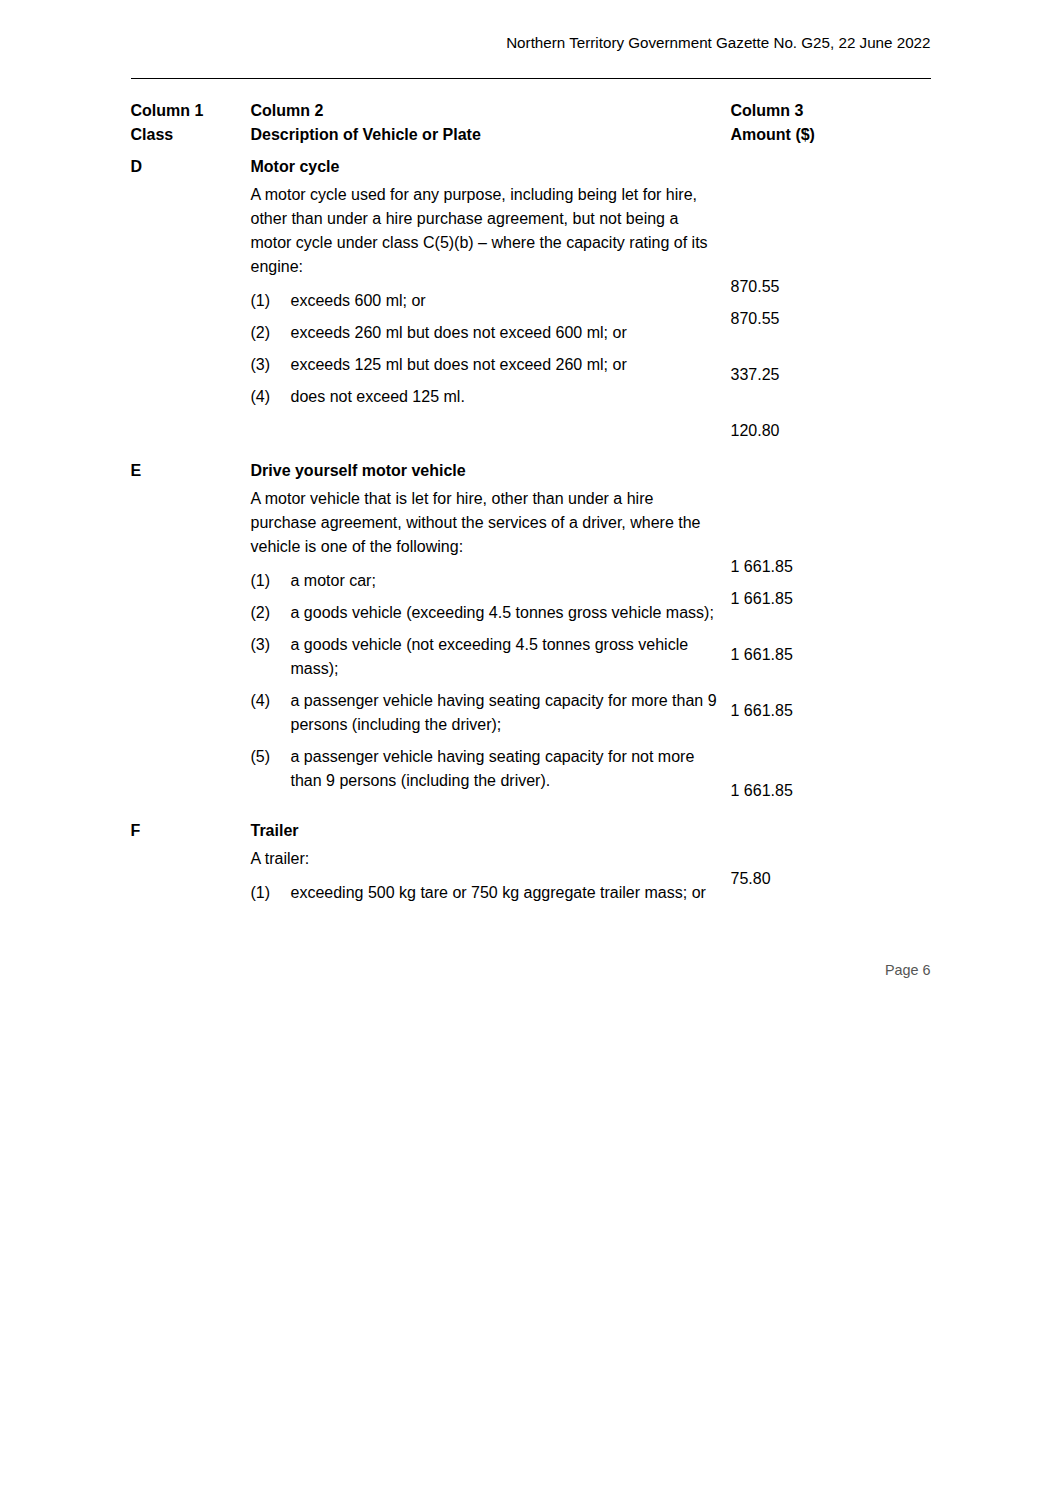Northern Territory Government Gazette No. G25, 22 June 2022
| Column 1 Class | Column 2 Description of Vehicle or Plate | Column 3 Amount ($) |
| --- | --- | --- |
| D | Motor cycle A motor cycle used for any purpose, including being let for hire, other than under a hire purchase agreement, but not being a motor cycle under class C(5)(b) – where the capacity rating of its engine: (1) exceeds 600 ml; or (2) exceeds 260 ml but does not exceed 600 ml; or (3) exceeds 125 ml but does not exceed 260 ml; or (4) does not exceed 125 ml. | 870.55 870.55 337.25 120.80 |
| E | Drive yourself motor vehicle A motor vehicle that is let for hire, other than under a hire purchase agreement, without the services of a driver, where the vehicle is one of the following: (1) a motor car; (2) a goods vehicle (exceeding 4.5 tonnes gross vehicle mass); (3) a goods vehicle (not exceeding 4.5 tonnes gross vehicle mass); (4) a passenger vehicle having seating capacity for more than 9 persons (including the driver); (5) a passenger vehicle having seating capacity for not more than 9 persons (including the driver). | 1 661.85 1 661.85 1 661.85 1 661.85 1 661.85 |
| F | Trailer A trailer: (1) exceeding 500 kg tare or 750 kg aggregate trailer mass; or | 75.80 |
Page 6